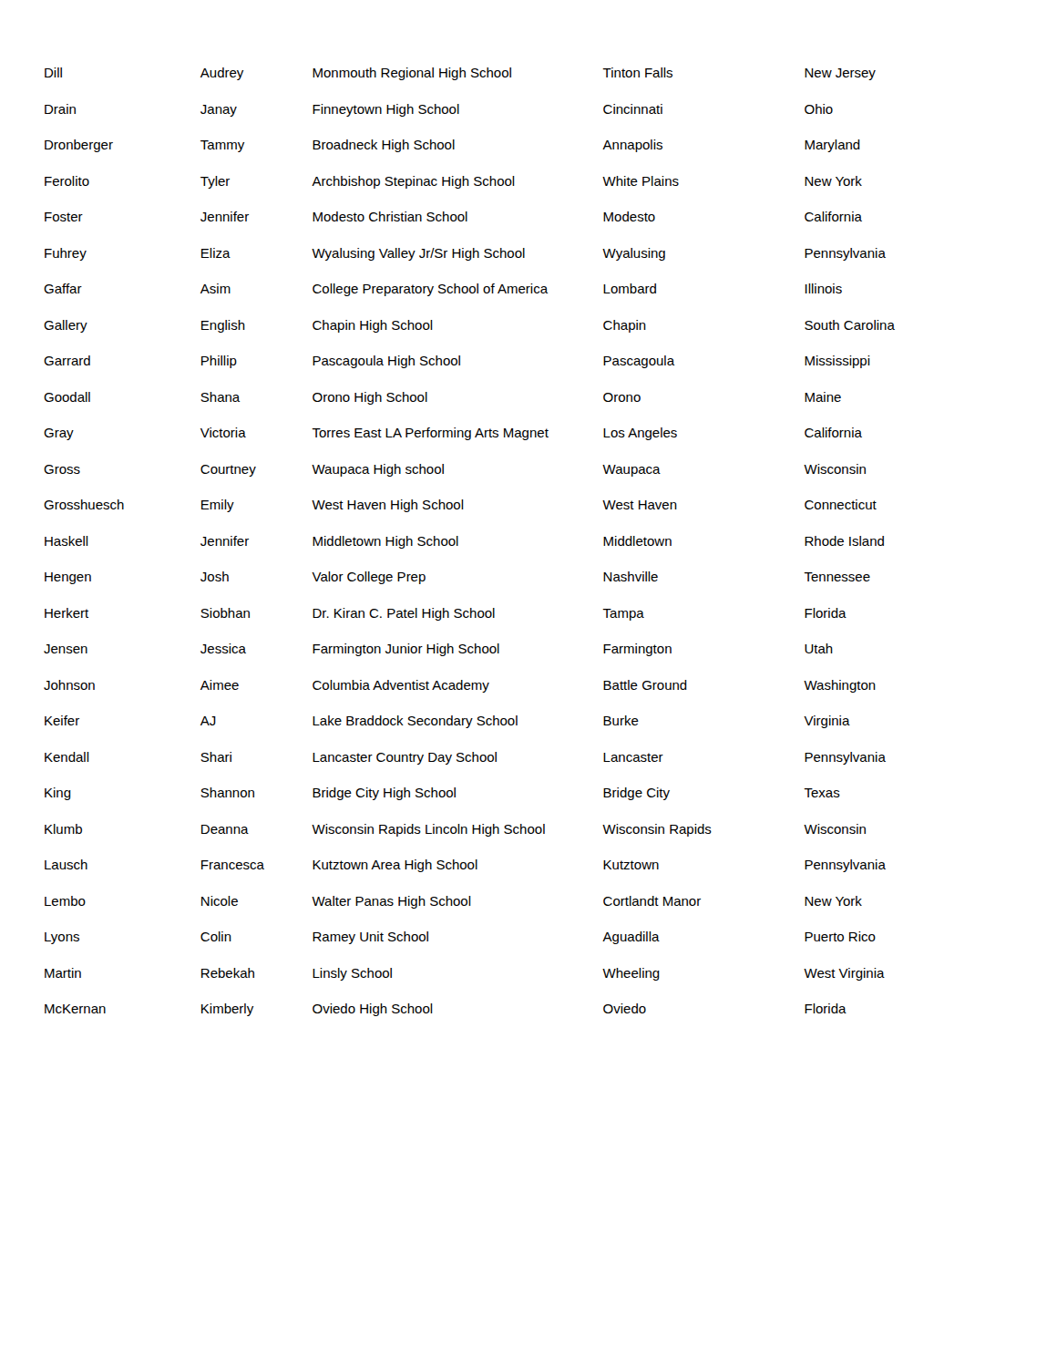| Dill | Audrey | Monmouth Regional High School | Tinton Falls | New Jersey |
| Drain | Janay | Finneytown High School | Cincinnati | Ohio |
| Dronberger | Tammy | Broadneck High School | Annapolis | Maryland |
| Ferolito | Tyler | Archbishop Stepinac High School | White Plains | New York |
| Foster | Jennifer | Modesto Christian School | Modesto | California |
| Fuhrey | Eliza | Wyalusing Valley Jr/Sr High School | Wyalusing | Pennsylvania |
| Gaffar | Asim | College Preparatory School of America | Lombard | Illinois |
| Gallery | English | Chapin High School | Chapin | South Carolina |
| Garrard | Phillip | Pascagoula High School | Pascagoula | Mississippi |
| Goodall | Shana | Orono High School | Orono | Maine |
| Gray | Victoria | Torres East LA Performing Arts Magnet | Los Angeles | California |
| Gross | Courtney | Waupaca High school | Waupaca | Wisconsin |
| Grosshuesch | Emily | West Haven High School | West Haven | Connecticut |
| Haskell | Jennifer | Middletown High School | Middletown | Rhode Island |
| Hengen | Josh | Valor College Prep | Nashville | Tennessee |
| Herkert | Siobhan | Dr. Kiran C. Patel High School | Tampa | Florida |
| Jensen | Jessica | Farmington Junior High School | Farmington | Utah |
| Johnson | Aimee | Columbia Adventist Academy | Battle Ground | Washington |
| Keifer | AJ | Lake Braddock Secondary School | Burke | Virginia |
| Kendall | Shari | Lancaster Country Day School | Lancaster | Pennsylvania |
| King | Shannon | Bridge City High School | Bridge City | Texas |
| Klumb | Deanna | Wisconsin Rapids Lincoln High School | Wisconsin Rapids | Wisconsin |
| Lausch | Francesca | Kutztown Area High School | Kutztown | Pennsylvania |
| Lembo | Nicole | Walter Panas High School | Cortlandt Manor | New York |
| Lyons | Colin | Ramey Unit School | Aguadilla | Puerto Rico |
| Martin | Rebekah | Linsly School | Wheeling | West Virginia |
| McKernan | Kimberly | Oviedo High School | Oviedo | Florida |